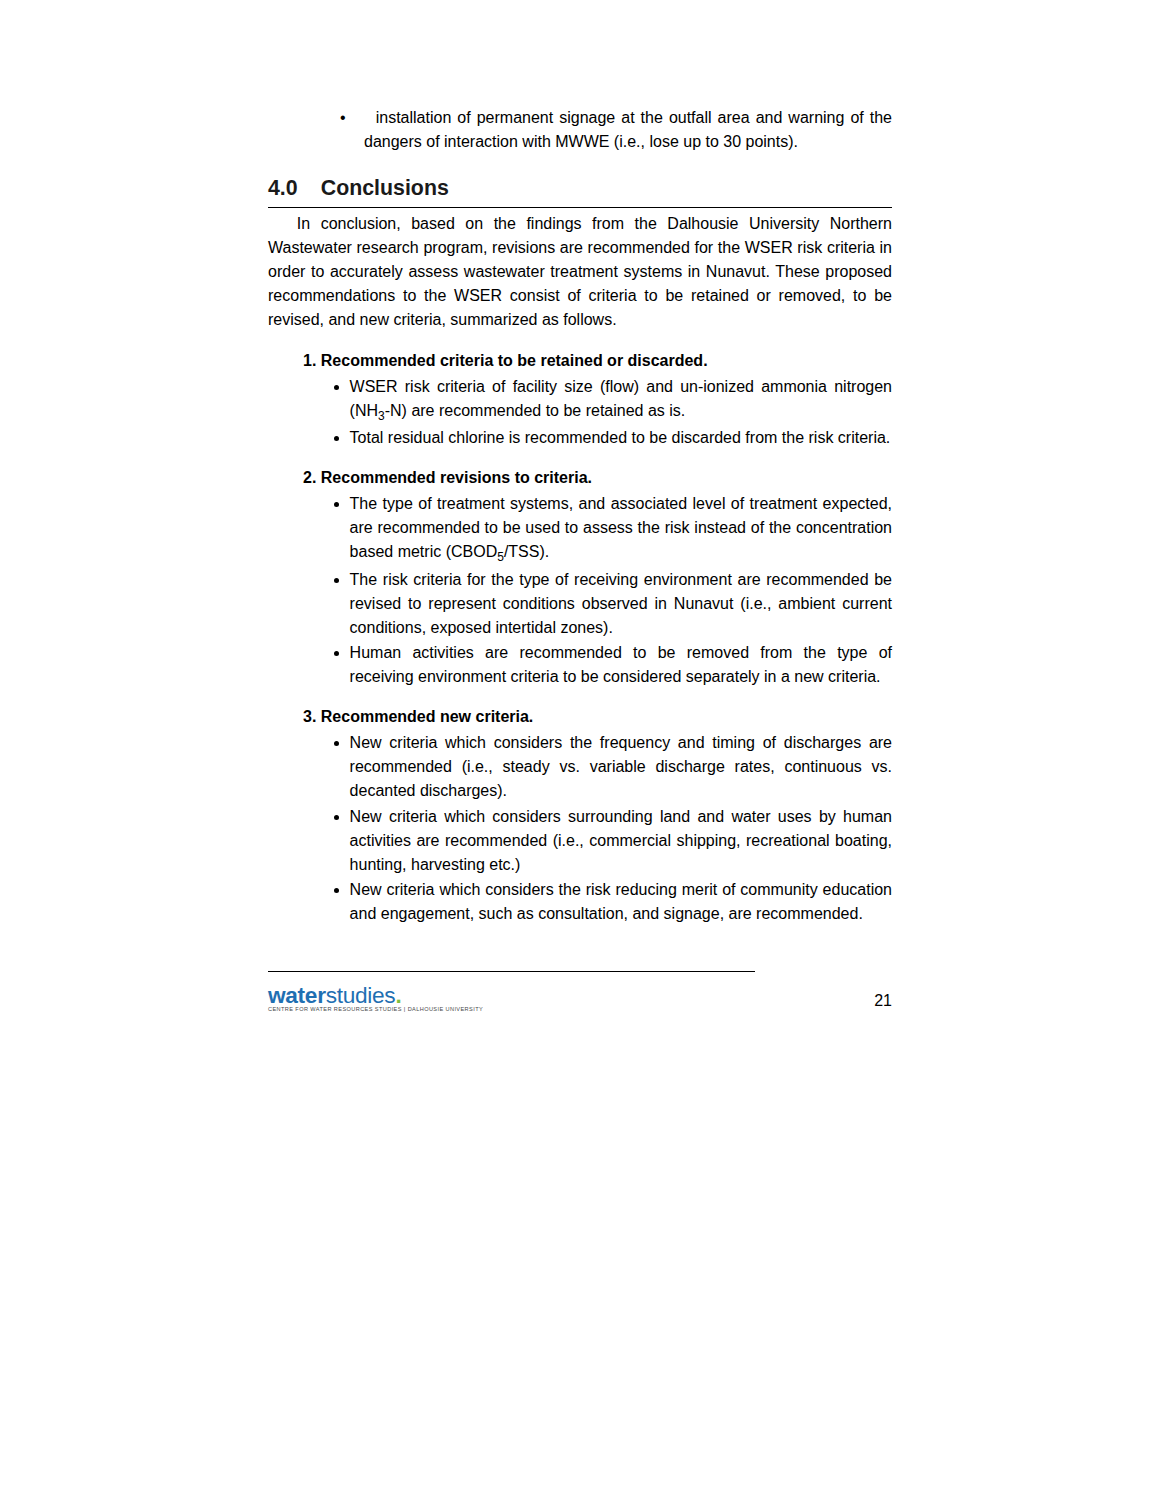• installation of permanent signage at the outfall area and warning of the dangers of interaction with MWWE (i.e., lose up to 30 points).
4.0 Conclusions
In conclusion, based on the findings from the Dalhousie University Northern Wastewater research program, revisions are recommended for the WSER risk criteria in order to accurately assess wastewater treatment systems in Nunavut. These proposed recommendations to the WSER consist of criteria to be retained or removed, to be revised, and new criteria, summarized as follows.
Recommended criteria to be retained or discarded.
WSER risk criteria of facility size (flow) and un-ionized ammonia nitrogen (NH3-N) are recommended to be retained as is.
Total residual chlorine is recommended to be discarded from the risk criteria.
Recommended revisions to criteria.
The type of treatment systems, and associated level of treatment expected, are recommended to be used to assess the risk instead of the concentration based metric (CBOD5/TSS).
The risk criteria for the type of receiving environment are recommended be revised to represent conditions observed in Nunavut (i.e., ambient current conditions, exposed intertidal zones).
Human activities are recommended to be removed from the type of receiving environment criteria to be considered separately in a new criteria.
Recommended new criteria.
New criteria which considers the frequency and timing of discharges are recommended (i.e., steady vs. variable discharge rates, continuous vs. decanted discharges).
New criteria which considers surrounding land and water uses by human activities are recommended (i.e., commercial shipping, recreational boating, hunting, harvesting etc.)
New criteria which considers the risk reducing merit of community education and engagement, such as consultation, and signage, are recommended.
waterstudies.
CENTRE FOR WATER RESOURCES STUDIES | DALHOUSIE UNIVERSITY
21